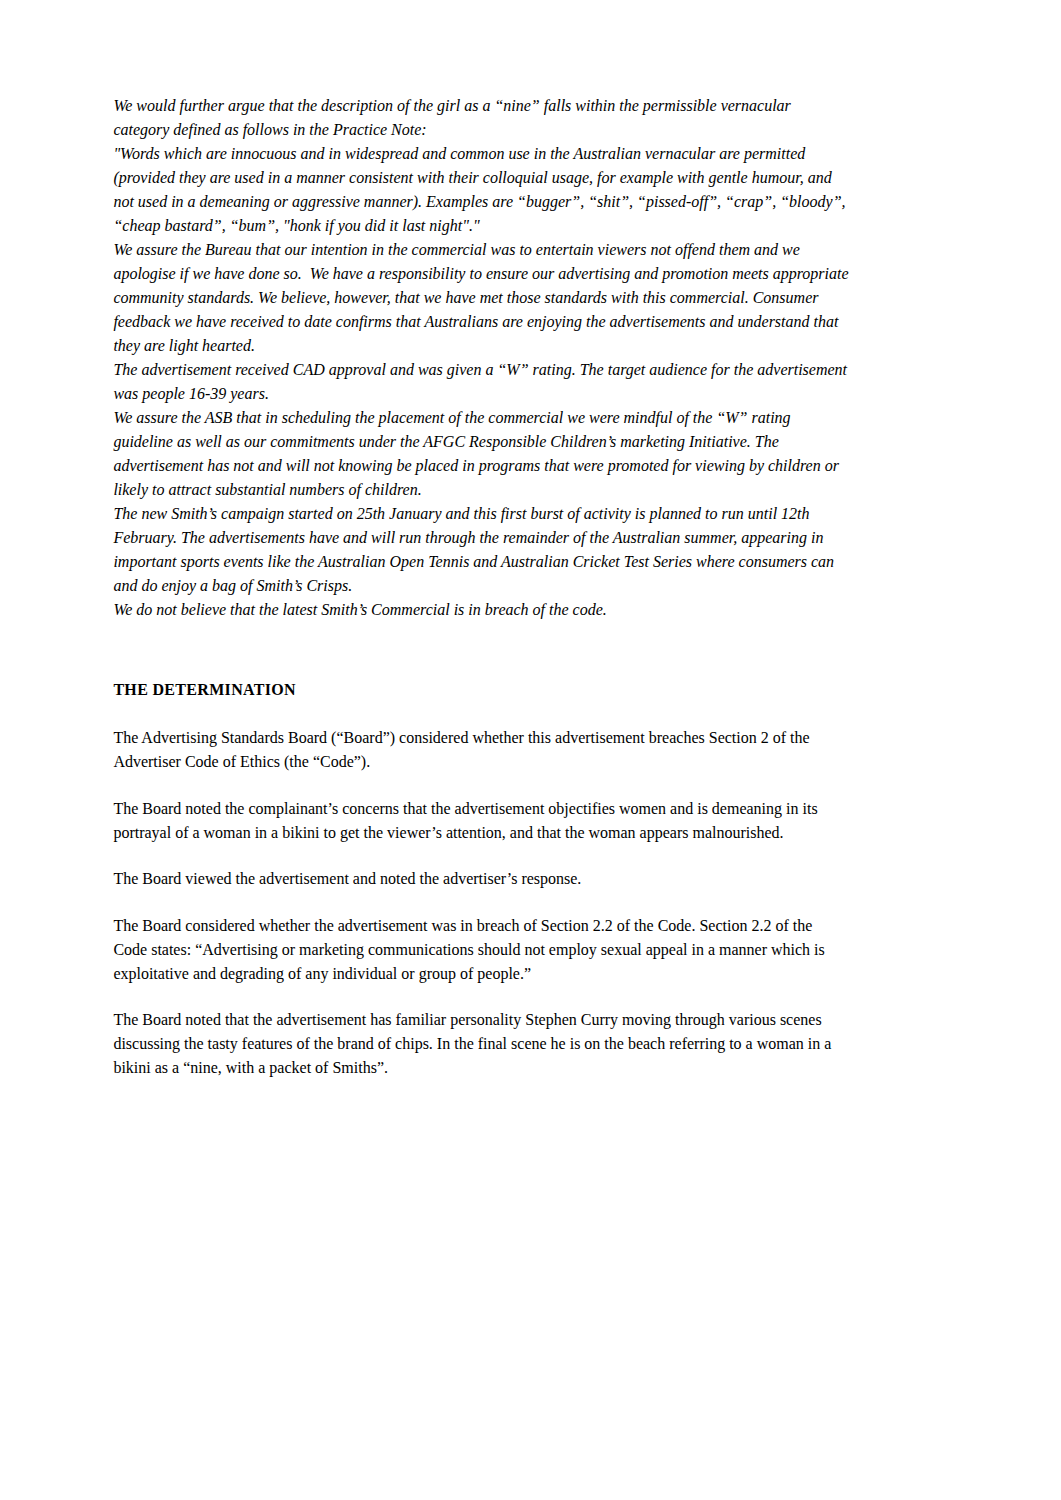We would further argue that the description of the girl as a “nine” falls within the permissible vernacular category defined as follows in the Practice Note:
"Words which are innocuous and in widespread and common use in the Australian vernacular are permitted (provided they are used in a manner consistent with their colloquial usage, for example with gentle humour, and not used in a demeaning or aggressive manner). Examples are “bugger”, “shit”, “pissed-off”, “crap”, “bloody”, “cheap bastard”, “bum”, "honk if you did it last night"."
We assure the Bureau that our intention in the commercial was to entertain viewers not offend them and we apologise if we have done so. We have a responsibility to ensure our advertising and promotion meets appropriate community standards. We believe, however, that we have met those standards with this commercial. Consumer feedback we have received to date confirms that Australians are enjoying the advertisements and understand that they are light hearted.
The advertisement received CAD approval and was given a “W” rating. The target audience for the advertisement was people 16-39 years.
We assure the ASB that in scheduling the placement of the commercial we were mindful of the “W” rating guideline as well as our commitments under the AFGC Responsible Children’s marketing Initiative. The advertisement has not and will not knowing be placed in programs that were promoted for viewing by children or likely to attract substantial numbers of children.
The new Smith’s campaign started on 25th January and this first burst of activity is planned to run until 12th February. The advertisements have and will run through the remainder of the Australian summer, appearing in important sports events like the Australian Open Tennis and Australian Cricket Test Series where consumers can and do enjoy a bag of Smith’s Crisps.
We do not believe that the latest Smith’s Commercial is in breach of the code.
The Determination
The Advertising Standards Board (“Board”) considered whether this advertisement breaches Section 2 of the Advertiser Code of Ethics (the “Code”).
The Board noted the complainant’s concerns that the advertisement objectifies women and is demeaning in its portrayal of a woman in a bikini to get the viewer’s attention, and that the woman appears malnourished.
The Board viewed the advertisement and noted the advertiser’s response.
The Board considered whether the advertisement was in breach of Section 2.2 of the Code. Section 2.2 of the Code states: “Advertising or marketing communications should not employ sexual appeal in a manner which is exploitative and degrading of any individual or group of people.”
The Board noted that the advertisement has familiar personality Stephen Curry moving through various scenes discussing the tasty features of the brand of chips. In the final scene he is on the beach referring to a woman in a bikini as a “nine, with a packet of Smiths”.